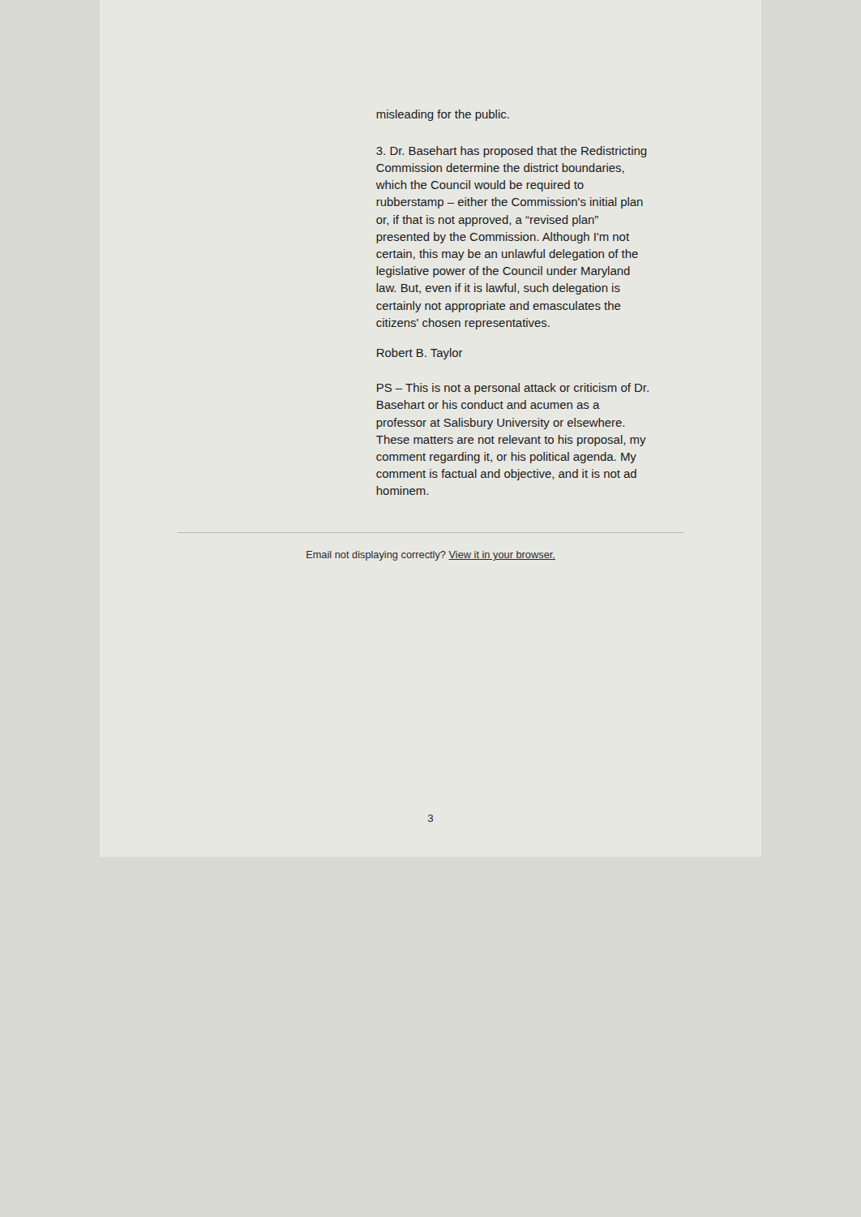misleading for the public.
3. Dr. Basehart has proposed that the Redistricting Commission determine the district boundaries, which the Council would be required to rubberstamp – either the Commission's initial plan or, if that is not approved, a “revised plan” presented by the Commission. Although I'm not certain, this may be an unlawful delegation of the legislative power of the Council under Maryland law. But, even if it is lawful, such delegation is certainly not appropriate and emasculates the citizens' chosen representatives.
Robert B. Taylor
PS – This is not a personal attack or criticism of Dr. Basehart or his conduct and acumen as a professor at Salisbury University or elsewhere. These matters are not relevant to his proposal, my comment regarding it, or his political agenda. My comment is factual and objective, and it is not ad hominem.
Email not displaying correctly? View it in your browser.
3